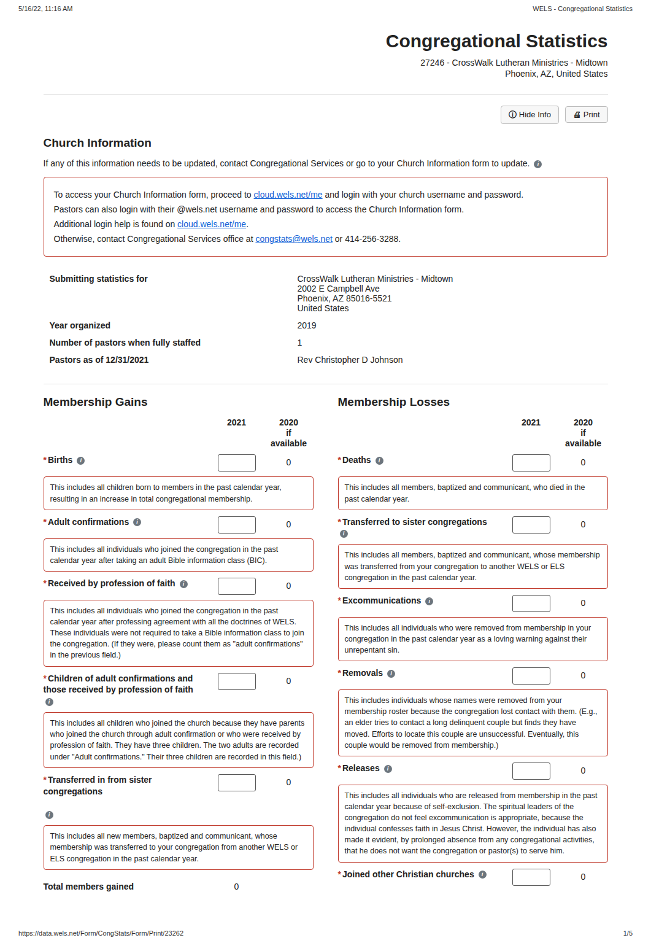5/16/22, 11:16 AM WELS - Congregational Statistics
Congregational Statistics
27246 - CrossWalk Lutheran Ministries - Midtown
Phoenix, AZ, United States
ⓘHide Info 🖨Print
Church Information
If any of this information needs to be updated, contact Congregational Services or go to your Church Information form to update. i
To access your Church Information form, proceed to cloud.wels.net/me and login with your church username and password.
Pastors can also login with their @wels.net username and password to access the Church Information form.
Additional login help is found on cloud.wels.net/me.
Otherwise, contact Congregational Services office at congstats@wels.net or 414-256-3288.
| Submitting statistics for | CrossWalk Lutheran Ministries - Midtown 2002 E Campbell Ave Phoenix, AZ 85016-5521 United States |
| Year organized | 2019 |
| Number of pastors when fully staffed | 1 |
| Pastors as of 12/31/2021 | Rev Christopher D Johnson |
Membership Gains
2021
2020
if
available
*Births i
0
This includes all children born to members in the past calendar year, resulting in an increase in total congregational membership.
*Adult confirmations i
0
This includes all individuals who joined the congregation in the past calendar year after taking an adult Bible information class (BIC).
*Received by profession of faith i
0
This includes all individuals who joined the congregation in the past calendar year after professing agreement with all the doctrines of WELS. These individuals were not required to take a Bible information class to join the congregation. (If they were, please count them as "adult confirmations" in the previous field.)
*Children of adult confirmations and those received by profession of faith i
0
This includes all children who joined the church because they have parents who joined the church through adult confirmation or who were received by profession of faith. They have three children. The two adults are recorded under "Adult confirmations." Their three children are recorded in this field.)
*Transferred in from sister congregations
i
0
This includes all new members, baptized and communicant, whose membership was transferred to your congregation from another WELS or ELS congregation in the past calendar year.
Total members gained
0
Membership Losses
2021
2020
if
available
*Deaths i
0
This includes all members, baptized and communicant, who died in the past calendar year.
*Transferred to sister congregations i
0
This includes all members, baptized and communicant, whose membership was transferred from your congregation to another WELS or ELS congregation in the past calendar year.
*Excommunications i
0
This includes all individuals who were removed from membership in your congregation in the past calendar year as a loving warning against their unrepentant sin.
*Removals i
0
This includes individuals whose names were removed from your membership roster because the congregation lost contact with them. (E.g., an elder tries to contact a long delinquent couple but finds they have moved. Efforts to locate this couple are unsuccessful. Eventually, this couple would be removed from membership.)
*Releases i
0
This includes all individuals who are released from membership in the past calendar year because of self-exclusion. The spiritual leaders of the congregation do not feel excommunication is appropriate, because the individual confesses faith in Jesus Christ. However, the individual has also made it evident, by prolonged absence from any congregational activities, that he does not want the congregation or pastor(s) to serve him.
*Joined other Christian churches i
0
https://data.wels.net/Form/CongStats/Form/Print/23262 1/5